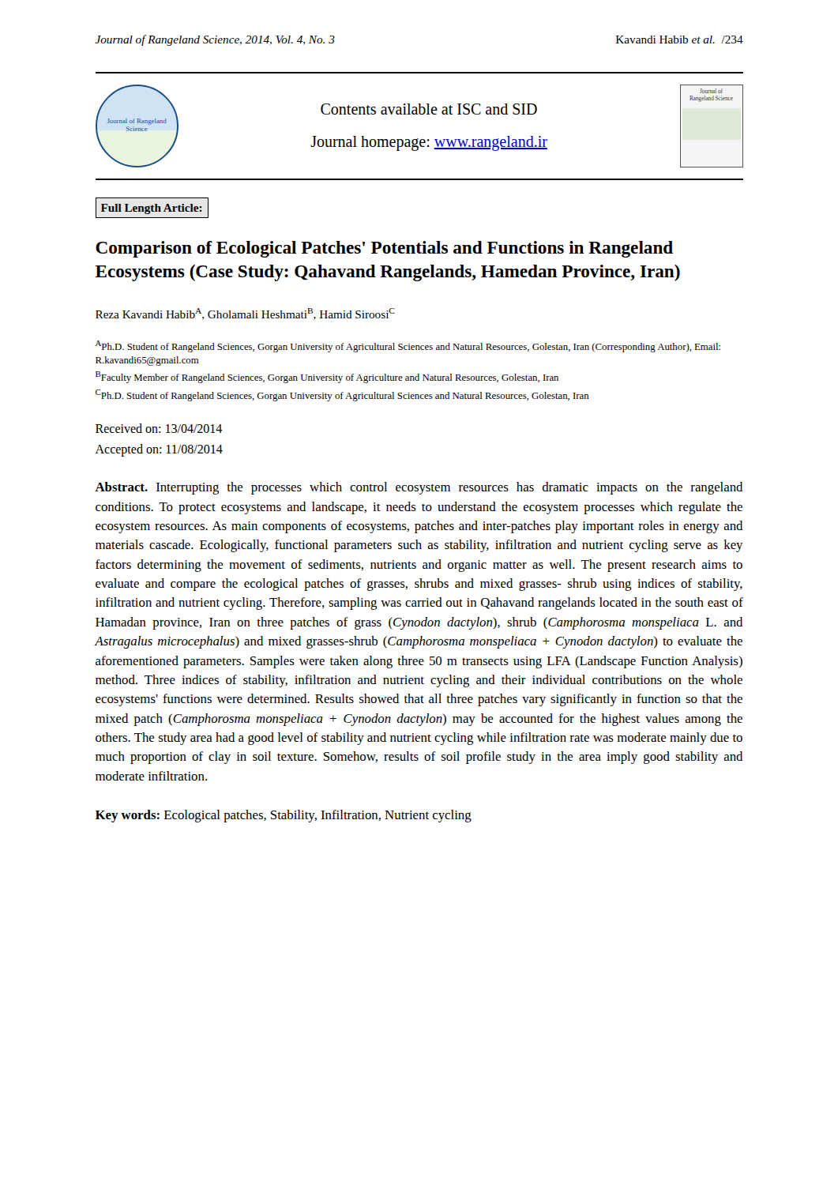Journal of Rangeland Science, 2014, Vol. 4, No. 3 Kavandi Habib et al. /234
Journal of Rangeland Science
Contents available at ISC and SID
Journal homepage: www.rangeland.ir
Journal of
Rangeland Science
Full Length Article:
Comparison of Ecological Patches' Potentials and Functions in Rangeland Ecosystems (Case Study: Qahavand Rangelands, Hamedan Province, Iran)
Reza Kavandi HabibA, Gholamali HeshmatiB, Hamid SiroosiC
APh.D. Student of Rangeland Sciences, Gorgan University of Agricultural Sciences and Natural Resources, Golestan, Iran (Corresponding Author), Email: R.kavandi65@gmail.com
BFaculty Member of Rangeland Sciences, Gorgan University of Agriculture and Natural Resources, Golestan, Iran
CPh.D. Student of Rangeland Sciences, Gorgan University of Agricultural Sciences and Natural Resources, Golestan, Iran
Received on: 13/04/2014
Accepted on: 11/08/2014
Abstract. Interrupting the processes which control ecosystem resources has dramatic impacts on the rangeland conditions. To protect ecosystems and landscape, it needs to understand the ecosystem processes which regulate the ecosystem resources. As main components of ecosystems, patches and inter-patches play important roles in energy and materials cascade. Ecologically, functional parameters such as stability, infiltration and nutrient cycling serve as key factors determining the movement of sediments, nutrients and organic matter as well. The present research aims to evaluate and compare the ecological patches of grasses, shrubs and mixed grasses- shrub using indices of stability, infiltration and nutrient cycling. Therefore, sampling was carried out in Qahavand rangelands located in the south east of Hamadan province, Iran on three patches of grass (Cynodon dactylon), shrub (Camphorosma monspeliaca L. and Astragalus microcephalus) and mixed grasses-shrub (Camphorosma monspeliaca + Cynodon dactylon) to evaluate the aforementioned parameters. Samples were taken along three 50 m transects using LFA (Landscape Function Analysis) method. Three indices of stability, infiltration and nutrient cycling and their individual contributions on the whole ecosystems' functions were determined. Results showed that all three patches vary significantly in function so that the mixed patch (Camphorosma monspeliaca + Cynodon dactylon) may be accounted for the highest values among the others. The study area had a good level of stability and nutrient cycling while infiltration rate was moderate mainly due to much proportion of clay in soil texture. Somehow, results of soil profile study in the area imply good stability and moderate infiltration.
Key words: Ecological patches, Stability, Infiltration, Nutrient cycling